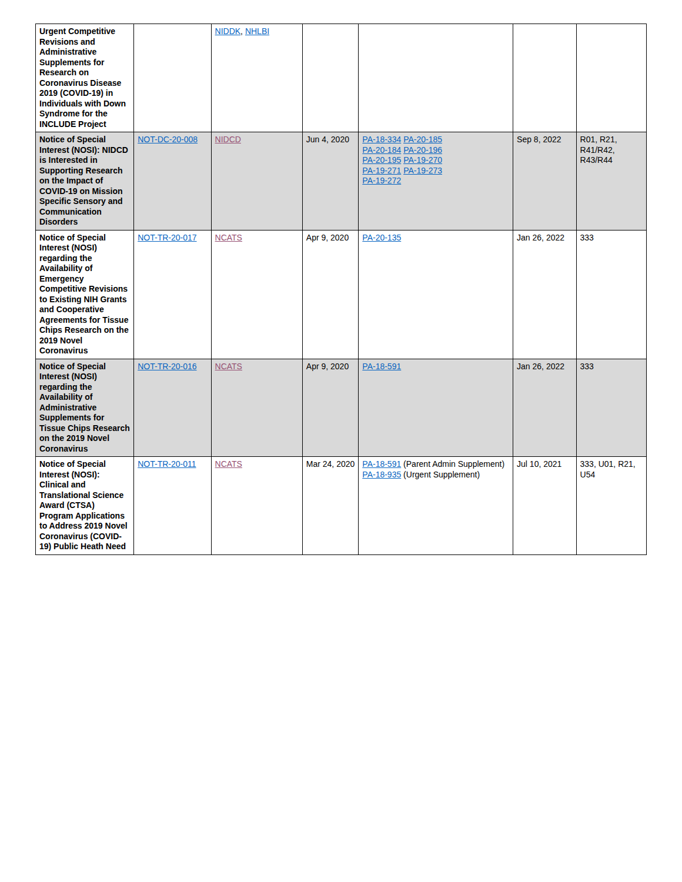| Urgent Competitive Revisions and Administrative Supplements for Research on Coronavirus Disease 2019 (COVID-19) in Individuals with Down Syndrome for the INCLUDE Project | | NIDDK , NHLBI | | | | |
| Notice of Special Interest (NOSI): NIDCD is Interested in Supporting Research on the Impact of COVID-19 on Mission Specific Sensory and Communication Disorders | NOT-DC-20-008 | NIDCD | Jun 4, 2020 | PA-18-334 PA-20-185 PA-20-184 PA-20-196 PA-20-195 PA-19-270 PA-19-271 PA-19-273 PA-19-272 | Sep 8, 2022 | R01, R21, R41/R42, R43/R44 |
| Notice of Special Interest (NOSI) regarding the Availability of Emergency Competitive Revisions to Existing NIH Grants and Cooperative Agreements for Tissue Chips Research on the 2019 Novel Coronavirus | NOT-TR-20-017 | NCATS | Apr 9, 2020 | PA-20-135 | Jan 26, 2022 | 333 |
| Notice of Special Interest (NOSI) regarding the Availability of Administrative Supplements for Tissue Chips Research on the 2019 Novel Coronavirus | NOT-TR-20-016 | NCATS | Apr 9, 2020 | PA-18-591 | Jan 26, 2022 | 333 |
| Notice of Special Interest (NOSI): Clinical and Translational Science Award (CTSA) Program Applications to Address 2019 Novel Coronavirus (COVID-19) Public Heath Need | NOT-TR-20-011 | NCATS | Mar 24, 2020 | PA-18-591 (Parent Admin Supplement) PA-18-935 (Urgent Supplement) | Jul 10, 2021 | 333, U01, R21, U54 |